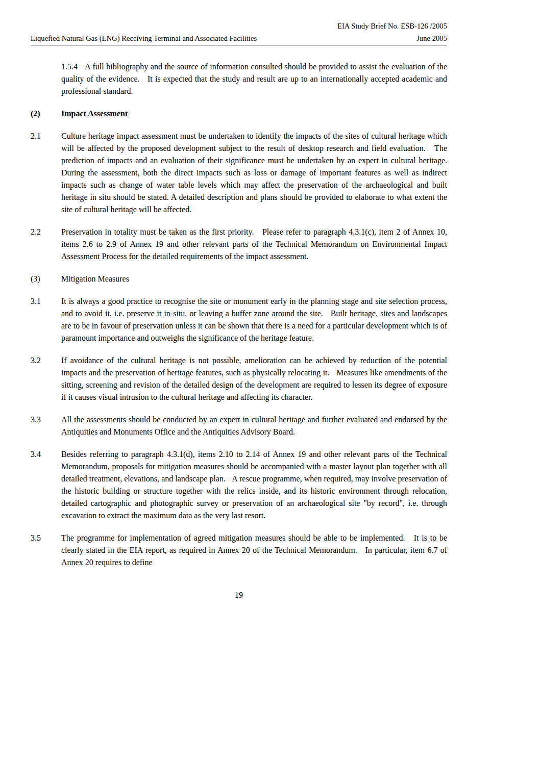EIA Study Brief No. ESB-126 /2005
Liquefied Natural Gas (LNG) Receiving Terminal and Associated Facilities June 2005
1.5.4 A full bibliography and the source of information consulted should be provided to assist the evaluation of the quality of the evidence. It is expected that the study and result are up to an internationally accepted academic and professional standard.
(2) Impact Assessment
2.1 Culture heritage impact assessment must be undertaken to identify the impacts of the sites of cultural heritage which will be affected by the proposed development subject to the result of desktop research and field evaluation. The prediction of impacts and an evaluation of their significance must be undertaken by an expert in cultural heritage. During the assessment, both the direct impacts such as loss or damage of important features as well as indirect impacts such as change of water table levels which may affect the preservation of the archaeological and built heritage in situ should be stated. A detailed description and plans should be provided to elaborate to what extent the site of cultural heritage will be affected.
2.2 Preservation in totality must be taken as the first priority. Please refer to paragraph 4.3.1(c), item 2 of Annex 10, items 2.6 to 2.9 of Annex 19 and other relevant parts of the Technical Memorandum on Environmental Impact Assessment Process for the detailed requirements of the impact assessment.
(3) Mitigation Measures
3.1 It is always a good practice to recognise the site or monument early in the planning stage and site selection process, and to avoid it, i.e. preserve it in-situ, or leaving a buffer zone around the site. Built heritage, sites and landscapes are to be in favour of preservation unless it can be shown that there is a need for a particular development which is of paramount importance and outweighs the significance of the heritage feature.
3.2 If avoidance of the cultural heritage is not possible, amelioration can be achieved by reduction of the potential impacts and the preservation of heritage features, such as physically relocating it. Measures like amendments of the sitting, screening and revision of the detailed design of the development are required to lessen its degree of exposure if it causes visual intrusion to the cultural heritage and affecting its character.
3.3 All the assessments should be conducted by an expert in cultural heritage and further evaluated and endorsed by the Antiquities and Monuments Office and the Antiquities Advisory Board.
3.4 Besides referring to paragraph 4.3.1(d), items 2.10 to 2.14 of Annex 19 and other relevant parts of the Technical Memorandum, proposals for mitigation measures should be accompanied with a master layout plan together with all detailed treatment, elevations, and landscape plan. A rescue programme, when required, may involve preservation of the historic building or structure together with the relics inside, and its historic environment through relocation, detailed cartographic and photographic survey or preservation of an archaeological site "by record", i.e. through excavation to extract the maximum data as the very last resort.
3.5 The programme for implementation of agreed mitigation measures should be able to be implemented. It is to be clearly stated in the EIA report, as required in Annex 20 of the Technical Memorandum. In particular, item 6.7 of Annex 20 requires to define
19